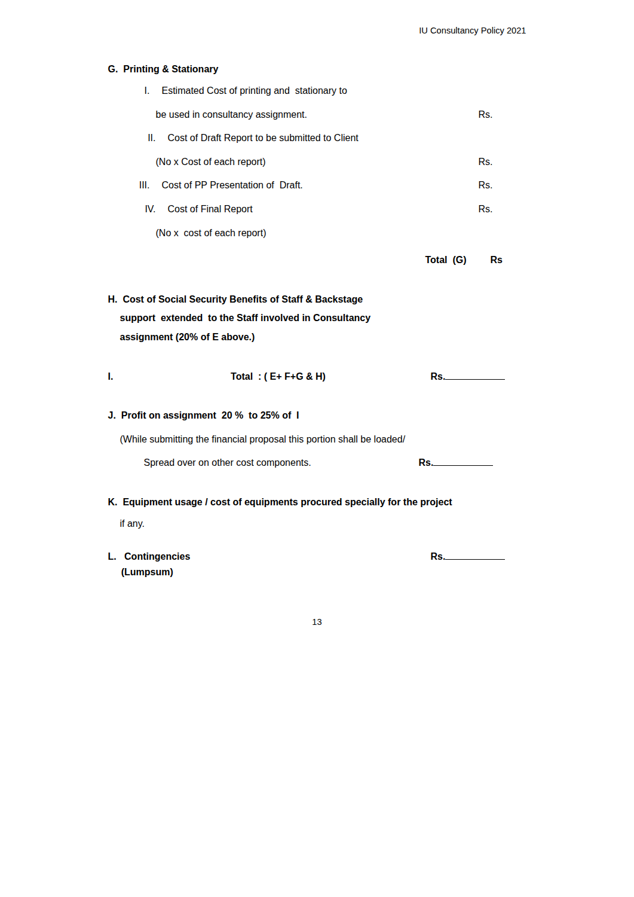IU Consultancy Policy 2021
G. Printing & Stationary
I.
Estimated Cost of printing and stationary to
be used in consultancy assignment.
Rs.
II.
Cost of Draft Report to be submitted to Client
(No x Cost of each report)
Rs.
III.
Cost of PP Presentation of Draft.
Rs.
IV.
Cost of Final Report
Rs.
(No x cost of each report)
Total (G)
Rs
H. Cost of Social Security Benefits of Staff & Backstage
support extended to the Staff involved in Consultancy
assignment (20% of E above.)
I.
Total : ( E+ F+G & H)
Rs.
J. Profit on assignment 20 % to 25% of I
(While submitting the financial proposal this portion shall be loaded/
Spread over on other cost components.
Rs.
K. Equipment usage / cost of equipments procured specially for the project
if any.
L. Contingencies
(Lumpsum)
Rs.
13